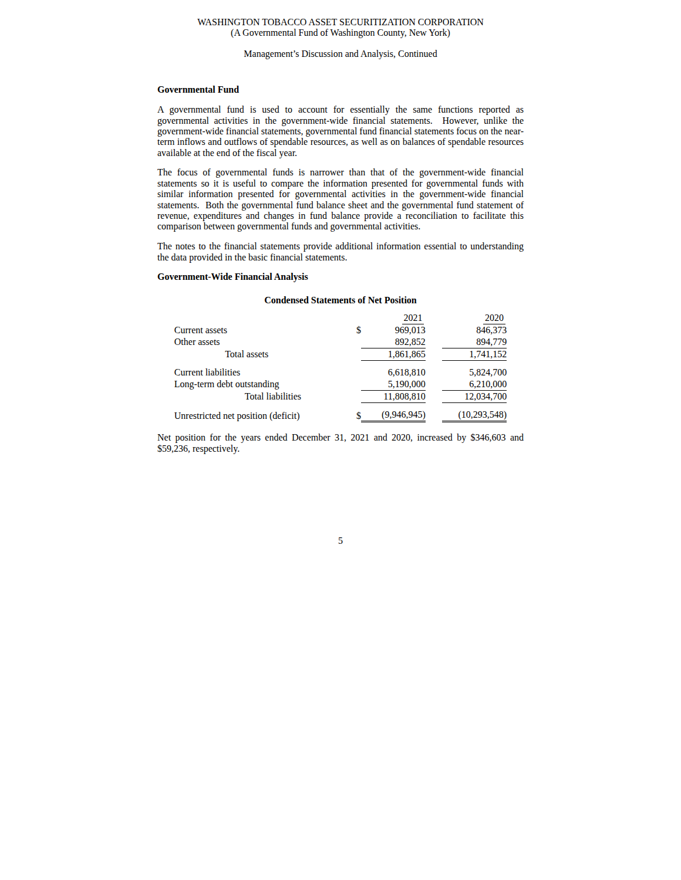WASHINGTON TOBACCO ASSET SECURITIZATION CORPORATION
(A Governmental Fund of Washington County, New York)
Management’s Discussion and Analysis, Continued
Governmental Fund
A governmental fund is used to account for essentially the same functions reported as governmental activities in the government-wide financial statements. However, unlike the government-wide financial statements, governmental fund financial statements focus on the near-term inflows and outflows of spendable resources, as well as on balances of spendable resources available at the end of the fiscal year.
The focus of governmental funds is narrower than that of the government-wide financial statements so it is useful to compare the information presented for governmental funds with similar information presented for governmental activities in the government-wide financial statements. Both the governmental fund balance sheet and the governmental fund statement of revenue, expenditures and changes in fund balance provide a reconciliation to facilitate this comparison between governmental funds and governmental activities.
The notes to the financial statements provide additional information essential to understanding the data provided in the basic financial statements.
Government-Wide Financial Analysis
Condensed Statements of Net Position
| | | 2021 | | 2020 |
| Current assets | $ | 969,013 | | 846,373 |
| Other assets | | 892,852 | | 894,779 |
| Total assets | | 1,861,865 | | 1,741,152 |
| Current liabilities | | 6,618,810 | | 5,824,700 |
| Long-term debt outstanding | | 5,190,000 | | 6,210,000 |
| Total liabilities | | 11,808,810 | | 12,034,700 |
| Unrestricted net position (deficit) | $ | (9,946,945) | | (10,293,548) |
Net position for the years ended December 31, 2021 and 2020, increased by $346,603 and $59,236, respectively.
5